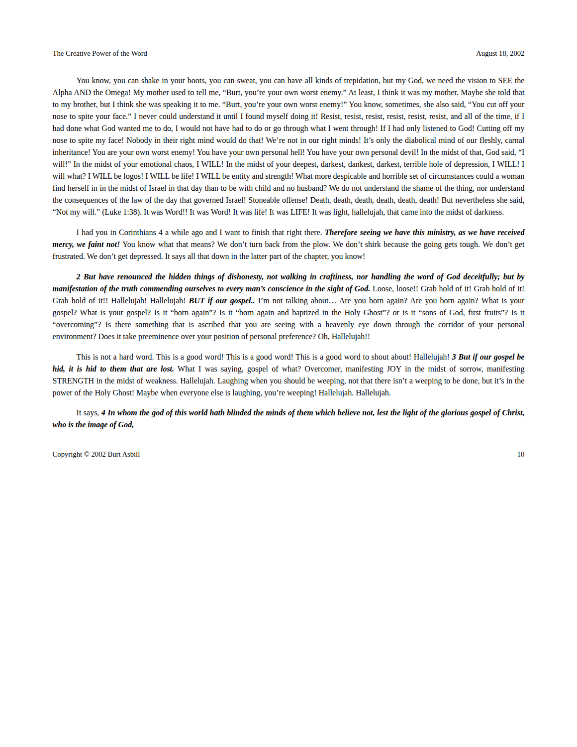The Creative Power of the Word
August 18, 2002
You know, you can shake in your boots, you can sweat, you can have all kinds of trepidation, but my God, we need the vision to SEE the Alpha AND the Omega! My mother used to tell me, “Burt, you’re your own worst enemy.” At least, I think it was my mother. Maybe she told that to my brother, but I think she was speaking it to me. “Burt, you’re your own worst enemy!” You know, sometimes, she also said, “You cut off your nose to spite your face.” I never could understand it until I found myself doing it! Resist, resist, resist, resist, resist, resist, and all of the time, if I had done what God wanted me to do, I would not have had to do or go through what I went through! If I had only listened to God! Cutting off my nose to spite my face! Nobody in their right mind would do that! We’re not in our right minds! It’s only the diabolical mind of our fleshly, carnal inheritance! You are your own worst enemy! You have your own personal hell! You have your own personal devil! In the midst of that, God said, “I will!” In the midst of your emotional chaos, I WILL! In the midst of your deepest, darkest, dankest, darkest, terrible hole of depression, I WILL! I will what? I WILL be logos! I WILL be life! I WILL be entity and strength! What more despicable and horrible set of circumstances could a woman find herself in in the midst of Israel in that day than to be with child and no husband? We do not understand the shame of the thing, nor understand the consequences of the law of the day that governed Israel! Stoneable offense! Death, death, death, death, death, death! But nevertheless she said, “Not my will.” (Luke 1:38). It was Word!! It was Word! It was life! It was LIFE! It was light, hallelujah, that came into the midst of darkness.
I had you in Corinthians 4 a while ago and I want to finish that right there. Therefore seeing we have this ministry, as we have received mercy, we faint not! You know what that means? We don’t turn back from the plow. We don’t shirk because the going gets tough. We don’t get frustrated. We don’t get depressed. It says all that down in the latter part of the chapter, you know!
2 But have renounced the hidden things of dishonesty, not walking in craftiness, nor handling the word of God deceitfully; but by manifestation of the truth commending ourselves to every man’s conscience in the sight of God. Loose, loose!! Grab hold of it! Grab hold of it! Grab hold of it!! Hallelujah! Hallelujah! BUT if our gospel.. I’m not talking about… Are you born again? Are you born again? What is your gospel? What is your gospel? Is it “born again”? Is it “born again and baptized in the Holy Ghost”? or is it “sons of God, first fruits”? Is it “overcoming”? Is there something that is ascribed that you are seeing with a heavenly eye down through the corridor of your personal environment? Does it take preeminence over your position of personal preference? Oh, Hallelujah!!
This is not a hard word. This is a good word! This is a good word! This is a good word to shout about! Hallelujah! 3 But if our gospel be hid, it is hid to them that are lost. What I was saying, gospel of what? Overcomer, manifesting JOY in the midst of sorrow, manifesting STRENGTH in the midst of weakness. Hallelujah. Laughing when you should be weeping, not that there isn’t a weeping to be done, but it’s in the power of the Holy Ghost! Maybe when everyone else is laughing, you’re weeping! Hallelujah. Hallelujah.
It says, 4 In whom the god of this world hath blinded the minds of them which believe not, lest the light of the glorious gospel of Christ, who is the image of God,
Copyright © 2002 Burt Asbill
10